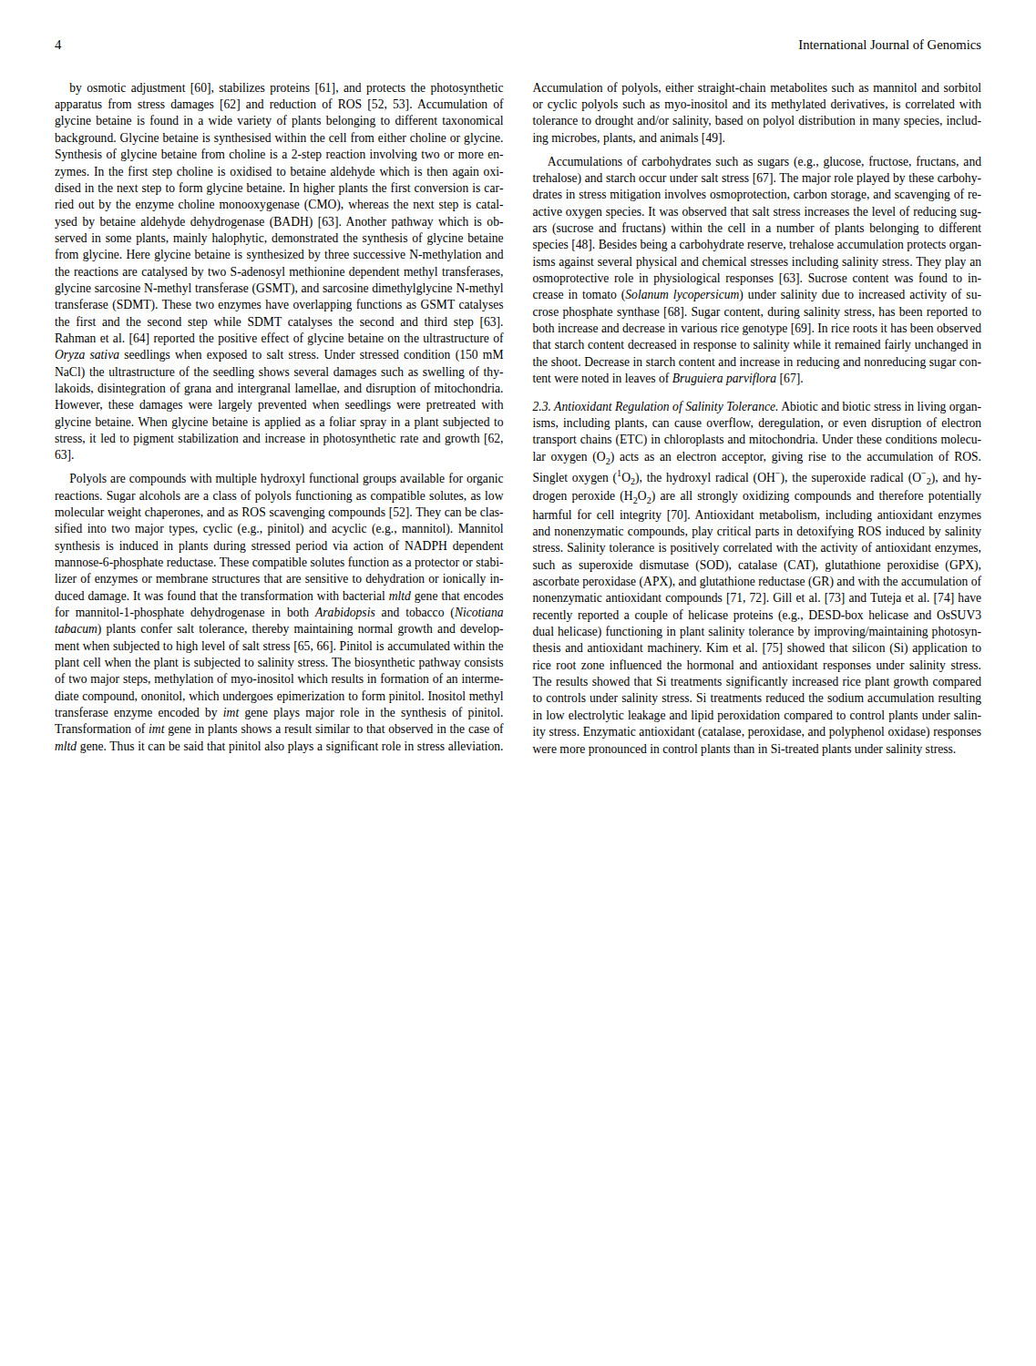4 International Journal of Genomics
by osmotic adjustment [60], stabilizes proteins [61], and protects the photosynthetic apparatus from stress damages [62] and reduction of ROS [52, 53]. Accumulation of glycine betaine is found in a wide variety of plants belonging to different taxonomical background. Glycine betaine is synthesised within the cell from either choline or glycine. Synthesis of glycine betaine from choline is a 2-step reaction involving two or more enzymes. In the first step choline is oxidised to betaine aldehyde which is then again oxidised in the next step to form glycine betaine. In higher plants the first conversion is carried out by the enzyme choline monooxygenase (CMO), whereas the next step is catalysed by betaine aldehyde dehydrogenase (BADH) [63]. Another pathway which is observed in some plants, mainly halophytic, demonstrated the synthesis of glycine betaine from glycine. Here glycine betaine is synthesized by three successive N-methylation and the reactions are catalysed by two S-adenosyl methionine dependent methyl transferases, glycine sarcosine N-methyl transferase (GSMT), and sarcosine dimethylglycine N-methyl transferase (SDMT). These two enzymes have overlapping functions as GSMT catalyses the first and the second step while SDMT catalyses the second and third step [63]. Rahman et al. [64] reported the positive effect of glycine betaine on the ultrastructure of Oryza sativa seedlings when exposed to salt stress. Under stressed condition (150 mM NaCl) the ultrastructure of the seedling shows several damages such as swelling of thylakoids, disintegration of grana and intergranal lamellae, and disruption of mitochondria. However, these damages were largely prevented when seedlings were pretreated with glycine betaine. When glycine betaine is applied as a foliar spray in a plant subjected to stress, it led to pigment stabilization and increase in photosynthetic rate and growth [62, 63].
Polyols are compounds with multiple hydroxyl functional groups available for organic reactions. Sugar alcohols are a class of polyols functioning as compatible solutes, as low molecular weight chaperones, and as ROS scavenging compounds [52]. They can be classified into two major types, cyclic (e.g., pinitol) and acyclic (e.g., mannitol). Mannitol synthesis is induced in plants during stressed period via action of NADPH dependent mannose-6-phosphate reductase. These compatible solutes function as a protector or stabilizer of enzymes or membrane structures that are sensitive to dehydration or ionically induced damage. It was found that the transformation with bacterial mltd gene that encodes for mannitol-1-phosphate dehydrogenase in both Arabidopsis and tobacco (Nicotiana tabacum) plants confer salt tolerance, thereby maintaining normal growth and development when subjected to high level of salt stress [65, 66]. Pinitol is accumulated within the plant cell when the plant is subjected to salinity stress. The biosynthetic pathway consists of two major steps, methylation of myo-inositol which results in formation of an intermediate compound, ononitol, which undergoes epimerization to form pinitol. Inositol methyl transferase enzyme encoded by imt gene plays major role in the synthesis of pinitol. Transformation of imt gene in plants shows a result similar to that observed in the case of mltd gene. Thus it can be said that pinitol also plays a significant role in stress alleviation. Accumulation of polyols, either straight-chain metabolites such as mannitol and sorbitol or cyclic polyols such as myo-inositol and its methylated derivatives, is correlated with tolerance to drought and/or salinity, based on polyol distribution in many species, including microbes, plants, and animals [49].
Accumulations of carbohydrates such as sugars (e.g., glucose, fructose, fructans, and trehalose) and starch occur under salt stress [67]. The major role played by these carbohydrates in stress mitigation involves osmoprotection, carbon storage, and scavenging of reactive oxygen species. It was observed that salt stress increases the level of reducing sugars (sucrose and fructans) within the cell in a number of plants belonging to different species [48]. Besides being a carbohydrate reserve, trehalose accumulation protects organisms against several physical and chemical stresses including salinity stress. They play an osmoprotective role in physiological responses [63]. Sucrose content was found to increase in tomato (Solanum lycopersicum) under salinity due to increased activity of sucrose phosphate synthase [68]. Sugar content, during salinity stress, has been reported to both increase and decrease in various rice genotype [69]. In rice roots it has been observed that starch content decreased in response to salinity while it remained fairly unchanged in the shoot. Decrease in starch content and increase in reducing and nonreducing sugar content were noted in leaves of Bruguiera parviflora [67].
2.3. Antioxidant Regulation of Salinity Tolerance.
Abiotic and biotic stress in living organisms, including plants, can cause overflow, deregulation, or even disruption of electron transport chains (ETC) in chloroplasts and mitochondria. Under these conditions molecular oxygen (O2) acts as an electron acceptor, giving rise to the accumulation of ROS. Singlet oxygen (1O2), the hydroxyl radical (OH−), the superoxide radical (O−2), and hydrogen peroxide (H2O2) are all strongly oxidizing compounds and therefore potentially harmful for cell integrity [70]. Antioxidant metabolism, including antioxidant enzymes and nonenzymatic compounds, play critical parts in detoxifying ROS induced by salinity stress. Salinity tolerance is positively correlated with the activity of antioxidant enzymes, such as superoxide dismutase (SOD), catalase (CAT), glutathione peroxidise (GPX), ascorbate peroxidase (APX), and glutathione reductase (GR) and with the accumulation of nonenzymatic antioxidant compounds [71, 72]. Gill et al. [73] and Tuteja et al. [74] have recently reported a couple of helicase proteins (e.g., DESD-box helicase and OsSUV3 dual helicase) functioning in plant salinity tolerance by improving/maintaining photosynthesis and antioxidant machinery. Kim et al. [75] showed that silicon (Si) application to rice root zone influenced the hormonal and antioxidant responses under salinity stress. The results showed that Si treatments significantly increased rice plant growth compared to controls under salinity stress. Si treatments reduced the sodium accumulation resulting in low electrolytic leakage and lipid peroxidation compared to control plants under salinity stress. Enzymatic antioxidant (catalase, peroxidase, and polyphenol oxidase) responses were more pronounced in control plants than in Si-treated plants under salinity stress.